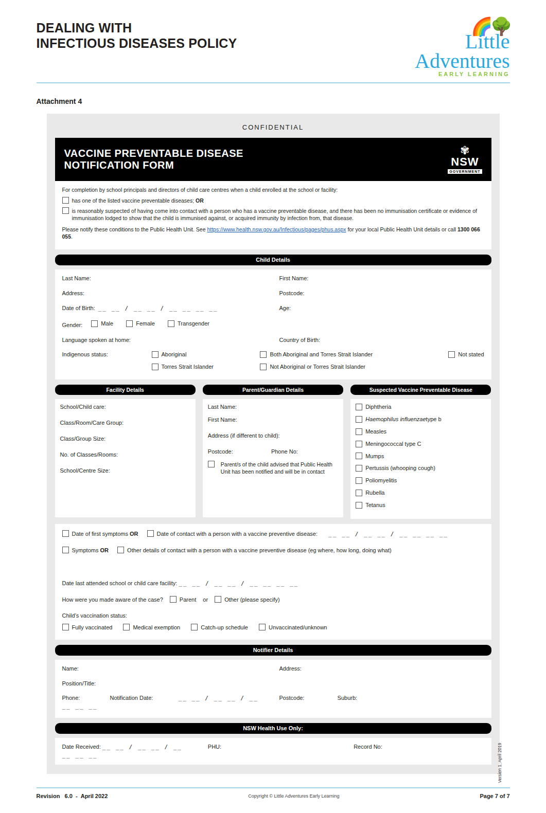Dealing with
Infectious Diseases Policy
🌈🌳 LittleAdventures EARLY LEARNING
Attachment 4
CONFIDENTIAL
Vaccine Preventable Disease
Notification Form
✾ NSW GOVERNMENT
For completion by school principals and directors of child care centres when a child enrolled at the school or facility:
has one of the listed vaccine preventable diseases; OR
is reasonably suspected of having come into contact with a person who has a vaccine preventable disease, and there has been no immunisation certificate or evidence of immunisation lodged to show that the child is immunised against, or acquired immunity by infection from, that disease.
Please notify these conditions to the Public Health Unit. See https://www.health.nsw.gov.au/Infectious/pages/phus.aspx for your local Public Health Unit details or call 1300 066 055.
Child Details
Last Name:
First Name:
Address:
Postcode:
Date of Birth: __ __ / __ __ / __ __ __ __
Age:
Gender: Male Female Transgender
Language spoken at home:
Country of Birth:
Indigenous status:
Aboriginal
Both Aboriginal and Torres Strait Islander
Not stated
Torres Strait Islander
Not Aboriginal or Torres Strait Islander
Facility Details
School/Child care:
Class/Room/Care Group:
Class/Group Size:
No. of Classes/Rooms:
School/Centre Size:
Parent/Guardian Details
Last Name:
First Name:
Address (if different to child):
Postcode: Phone No:
Parent/s of the child advised that Public Health Unit has been notified and will be in contact
Suspected Vaccine Preventable Disease
Diphtheria
Haemophilus influenzae type b
Measles
Meningococcal type C
Mumps
Pertussis (whooping cough)
Poliomyelitis
Rubella
Tetanus
Date of first symptoms OR Date of contact with a person with a vaccine preventive disease: __ __ / __ __ / __ __ __ __
Symptoms OR Other details of contact with a person with a vaccine preventive disease (eg where, how long, doing what)
Date last attended school or child care facility: __ __ / __ __ / __ __ __ __
How were you made aware of the case? Parent or Other (please specify)
Child’s vaccination status:
Fully vaccinated Medical exemption Catch-up schedule Unvaccinated/unknown
Notifier Details
Name:
Position/Title:
Phone: Notification Date: __ __ / __ __ / __ __ __ __
Address:
Postcode: Suburb:
NSW Health Use Only:
Date Received: __ __ / __ __ / __ __ __ __
PHU:
Record No:
Version 1, April 2019
Revision 6.0 - April 2022
Copyright © Little Adventures Early Learning
Page 7 of 7